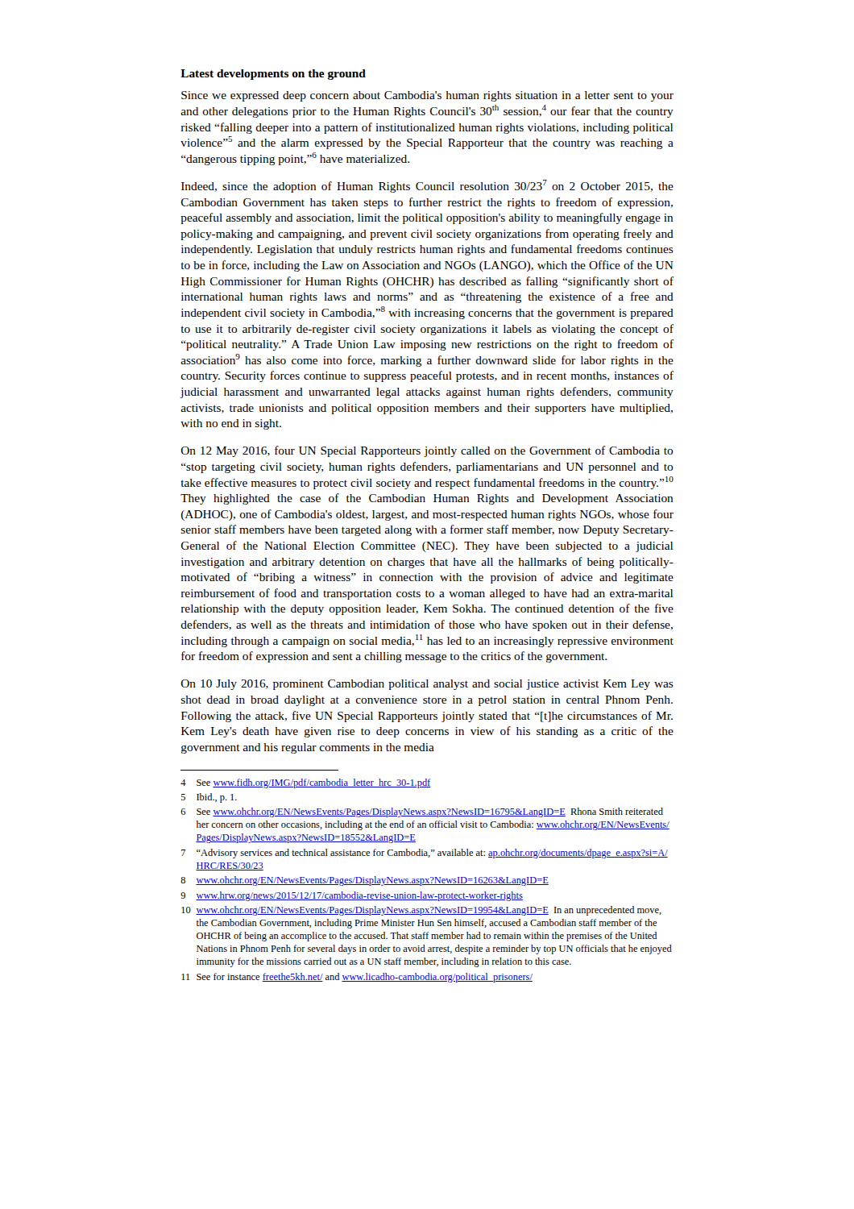Latest developments on the ground
Since we expressed deep concern about Cambodia's human rights situation in a letter sent to your and other delegations prior to the Human Rights Council's 30th session,4 our fear that the country risked “falling deeper into a pattern of institutionalized human rights violations, including political violence”5 and the alarm expressed by the Special Rapporteur that the country was reaching a “dangerous tipping point,”6 have materialized.
Indeed, since the adoption of Human Rights Council resolution 30/237 on 2 October 2015, the Cambodian Government has taken steps to further restrict the rights to freedom of expression, peaceful assembly and association, limit the political opposition's ability to meaningfully engage in policy-making and campaigning, and prevent civil society organizations from operating freely and independently. Legislation that unduly restricts human rights and fundamental freedoms continues to be in force, including the Law on Association and NGOs (LANGO), which the Office of the UN High Commissioner for Human Rights (OHCHR) has described as falling “significantly short of international human rights laws and norms” and as “threatening the existence of a free and independent civil society in Cambodia,”8 with increasing concerns that the government is prepared to use it to arbitrarily de-register civil society organizations it labels as violating the concept of “political neutrality.” A Trade Union Law imposing new restrictions on the right to freedom of association9 has also come into force, marking a further downward slide for labor rights in the country. Security forces continue to suppress peaceful protests, and in recent months, instances of judicial harassment and unwarranted legal attacks against human rights defenders, community activists, trade unionists and political opposition members and their supporters have multiplied, with no end in sight.
On 12 May 2016, four UN Special Rapporteurs jointly called on the Government of Cambodia to “stop targeting civil society, human rights defenders, parliamentarians and UN personnel and to take effective measures to protect civil society and respect fundamental freedoms in the country.”10 They highlighted the case of the Cambodian Human Rights and Development Association (ADHOC), one of Cambodia's oldest, largest, and most-respected human rights NGOs, whose four senior staff members have been targeted along with a former staff member, now Deputy Secretary-General of the National Election Committee (NEC). They have been subjected to a judicial investigation and arbitrary detention on charges that have all the hallmarks of being politically-motivated of “bribing a witness” in connection with the provision of advice and legitimate reimbursement of food and transportation costs to a woman alleged to have had an extra-marital relationship with the deputy opposition leader, Kem Sokha. The continued detention of the five defenders, as well as the threats and intimidation of those who have spoken out in their defense, including through a campaign on social media,11 has led to an increasingly repressive environment for freedom of expression and sent a chilling message to the critics of the government.
On 10 July 2016, prominent Cambodian political analyst and social justice activist Kem Ley was shot dead in broad daylight at a convenience store in a petrol station in central Phnom Penh. Following the attack, five UN Special Rapporteurs jointly stated that “[t]he circumstances of Mr. Kem Ley's death have given rise to deep concerns in view of his standing as a critic of the government and his regular comments in the media
4
See www.fidh.org/IMG/pdf/cambodia_letter_hrc_30-1.pdf
5
Ibid., p. 1.
6
See www.ohchr.org/EN/NewsEvents/Pages/DisplayNews.aspx?NewsID=16795&LangID=E Rhona Smith reiterated her concern on other occasions, including at the end of an official visit to Cambodia: www.ohchr.org/EN/NewsEvents/Pages/DisplayNews.aspx?NewsID=18552&LangID=E
7
“Advisory services and technical assistance for Cambodia,” available at: ap.ohchr.org/documents/dpage_e.aspx?si=A/HRC/RES/30/23
8
www.ohchr.org/EN/NewsEvents/Pages/DisplayNews.aspx?NewsID=16263&LangID=E
9
www.hrw.org/news/2015/12/17/cambodia-revise-union-law-protect-worker-rights
10
www.ohchr.org/EN/NewsEvents/Pages/DisplayNews.aspx?NewsID=19954&LangID=E In an unprecedented move, the Cambodian Government, including Prime Minister Hun Sen himself, accused a Cambodian staff member of the OHCHR of being an accomplice to the accused. That staff member had to remain within the premises of the United Nations in Phnom Penh for several days in order to avoid arrest, despite a reminder by top UN officials that he enjoyed immunity for the missions carried out as a UN staff member, including in relation to this case.
11
See for instance freethe5kh.net/ and www.licadho-cambodia.org/political_prisoners/